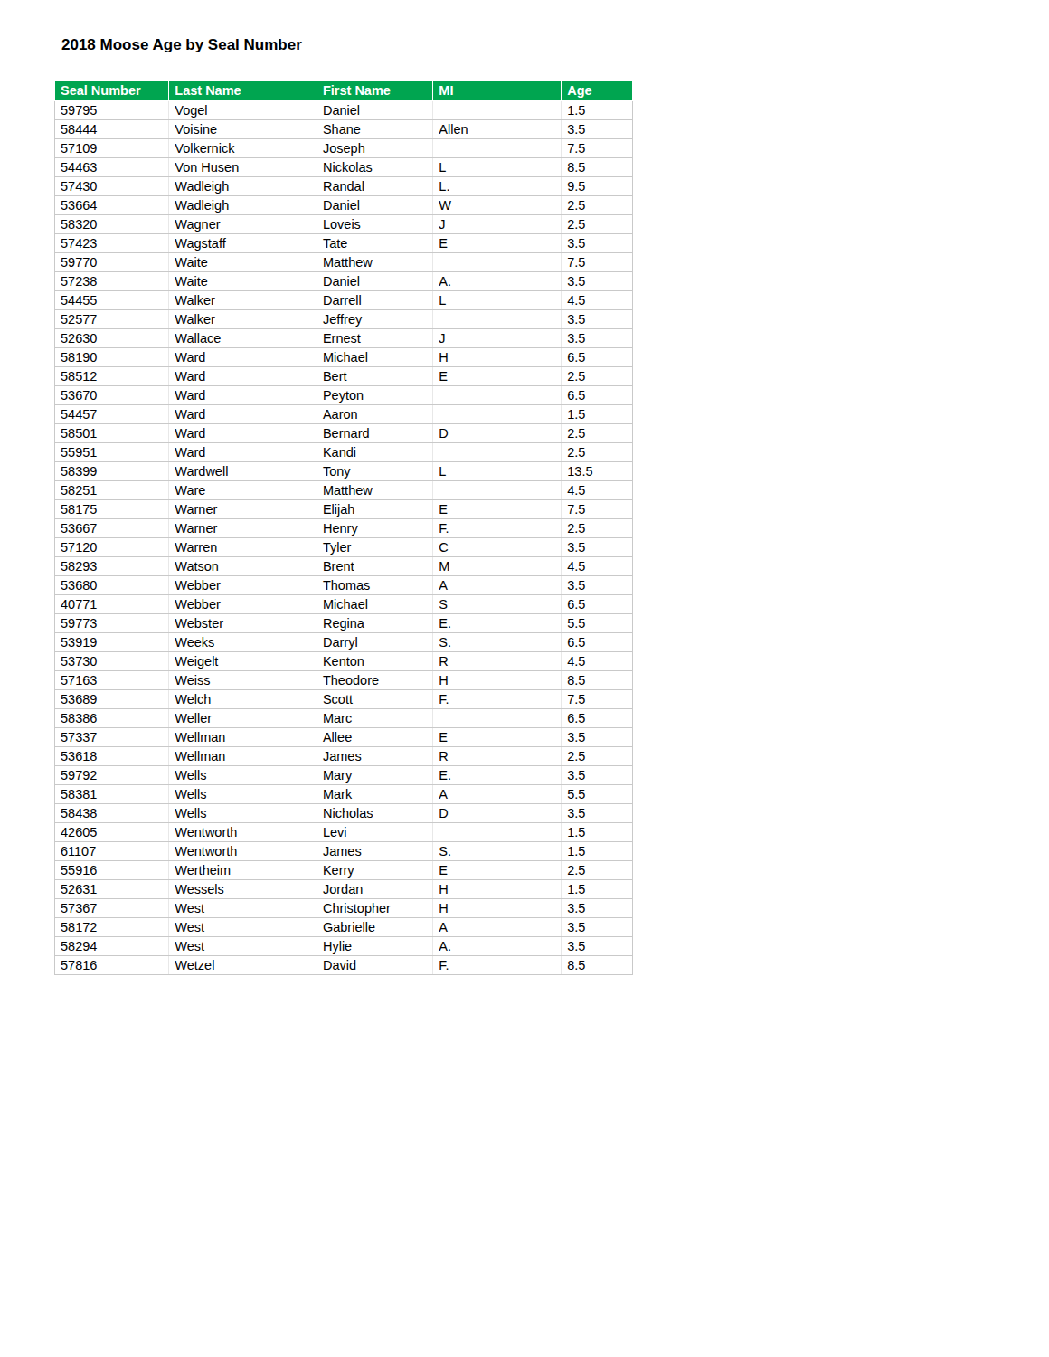2018 Moose Age by Seal Number
| Seal Number | Last Name | First Name | MI | Age |
| --- | --- | --- | --- | --- |
| 59795 | Vogel | Daniel | | 1.5 |
| 58444 | Voisine | Shane | Allen | 3.5 |
| 57109 | Volkernick | Joseph | | 7.5 |
| 54463 | Von Husen | Nickolas | L | 8.5 |
| 57430 | Wadleigh | Randal | L. | 9.5 |
| 53664 | Wadleigh | Daniel | W | 2.5 |
| 58320 | Wagner | Loveis | J | 2.5 |
| 57423 | Wagstaff | Tate | E | 3.5 |
| 59770 | Waite | Matthew | | 7.5 |
| 57238 | Waite | Daniel | A. | 3.5 |
| 54455 | Walker | Darrell | L | 4.5 |
| 52577 | Walker | Jeffrey | | 3.5 |
| 52630 | Wallace | Ernest | J | 3.5 |
| 58190 | Ward | Michael | H | 6.5 |
| 58512 | Ward | Bert | E | 2.5 |
| 53670 | Ward | Peyton | | 6.5 |
| 54457 | Ward | Aaron | | 1.5 |
| 58501 | Ward | Bernard | D | 2.5 |
| 55951 | Ward | Kandi | | 2.5 |
| 58399 | Wardwell | Tony | L | 13.5 |
| 58251 | Ware | Matthew | | 4.5 |
| 58175 | Warner | Elijah | E | 7.5 |
| 53667 | Warner | Henry | F. | 2.5 |
| 57120 | Warren | Tyler | C | 3.5 |
| 58293 | Watson | Brent | M | 4.5 |
| 53680 | Webber | Thomas | A | 3.5 |
| 40771 | Webber | Michael | S | 6.5 |
| 59773 | Webster | Regina | E. | 5.5 |
| 53919 | Weeks | Darryl | S. | 6.5 |
| 53730 | Weigelt | Kenton | R | 4.5 |
| 57163 | Weiss | Theodore | H | 8.5 |
| 53689 | Welch | Scott | F. | 7.5 |
| 58386 | Weller | Marc | | 6.5 |
| 57337 | Wellman | Allee | E | 3.5 |
| 53618 | Wellman | James | R | 2.5 |
| 59792 | Wells | Mary | E. | 3.5 |
| 58381 | Wells | Mark | A | 5.5 |
| 58438 | Wells | Nicholas | D | 3.5 |
| 42605 | Wentworth | Levi | | 1.5 |
| 61107 | Wentworth | James | S. | 1.5 |
| 55916 | Wertheim | Kerry | E | 2.5 |
| 52631 | Wessels | Jordan | H | 1.5 |
| 57367 | West | Christopher | H | 3.5 |
| 58172 | West | Gabrielle | A | 3.5 |
| 58294 | West | Hylie | A. | 3.5 |
| 57816 | Wetzel | David | F. | 8.5 |